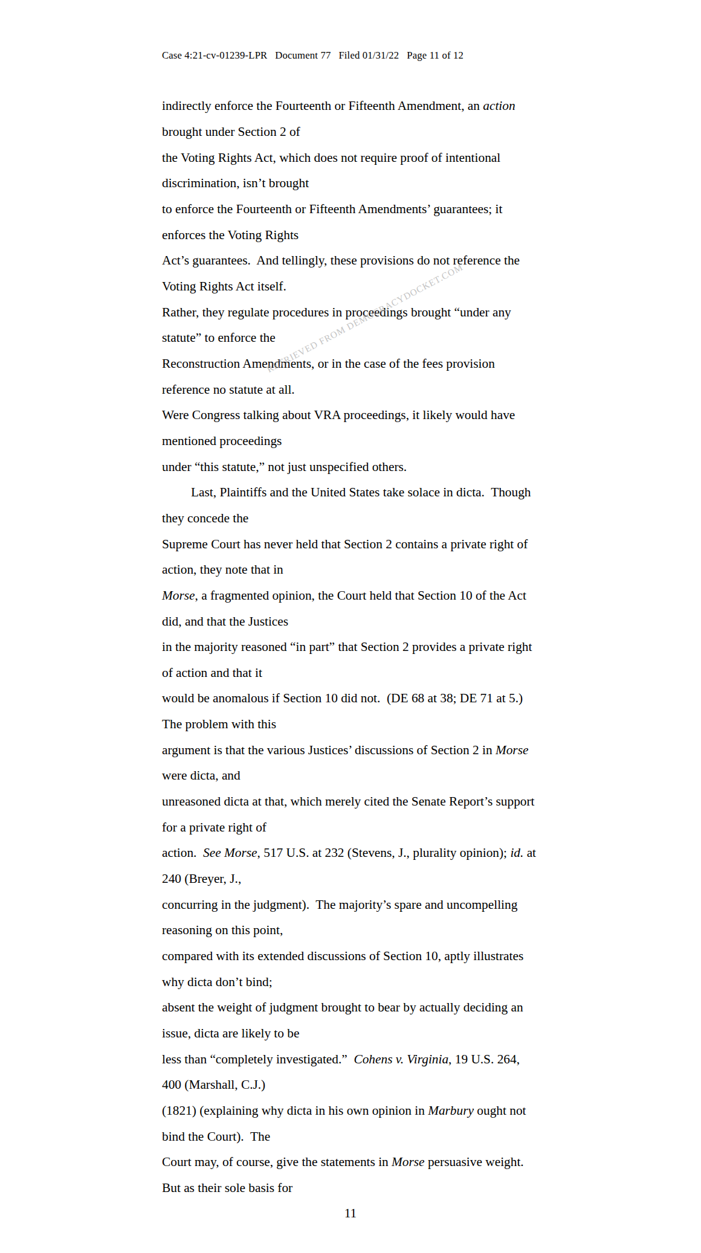Case 4:21-cv-01239-LPR Document 77 Filed 01/31/22 Page 11 of 12
indirectly enforce the Fourteenth or Fifteenth Amendment, an action brought under Section 2 of
the Voting Rights Act, which does not require proof of intentional discrimination, isn’t brought
to enforce the Fourteenth or Fifteenth Amendments’ guarantees; it enforces the Voting Rights
Act’s guarantees. And tellingly, these provisions do not reference the Voting Rights Act itself.
Rather, they regulate procedures in proceedings brought “under any statute” to enforce the
Reconstruction Amendments, or in the case of the fees provision reference no statute at all.
Were Congress talking about VRA proceedings, it likely would have mentioned proceedings
under “this statute,” not just unspecified others.
Last, Plaintiffs and the United States take solace in dicta. Though they concede the
Supreme Court has never held that Section 2 contains a private right of action, they note that in
Morse, a fragmented opinion, the Court held that Section 10 of the Act did, and that the Justices
in the majority reasoned “in part” that Section 2 provides a private right of action and that it
would be anomalous if Section 10 did not. (DE 68 at 38; DE 71 at 5.) The problem with this
argument is that the various Justices’ discussions of Section 2 in Morse were dicta, and
unreasoned dicta at that, which merely cited the Senate Report’s support for a private right of
action. See Morse, 517 U.S. at 232 (Stevens, J., plurality opinion); id. at 240 (Breyer, J.,
concurring in the judgment). The majority’s spare and uncompelling reasoning on this point,
compared with its extended discussions of Section 10, aptly illustrates why dicta don’t bind;
absent the weight of judgment brought to bear by actually deciding an issue, dicta are likely to be
less than “completely investigated.” Cohens v. Virginia, 19 U.S. 264, 400 (Marshall, C.J.)
(1821) (explaining why dicta in his own opinion in Marbury ought not bind the Court). The
Court may, of course, give the statements in Morse persuasive weight. But as their sole basis for
RETRIEVED FROM DEMOCRACYDOCKET.COM
11